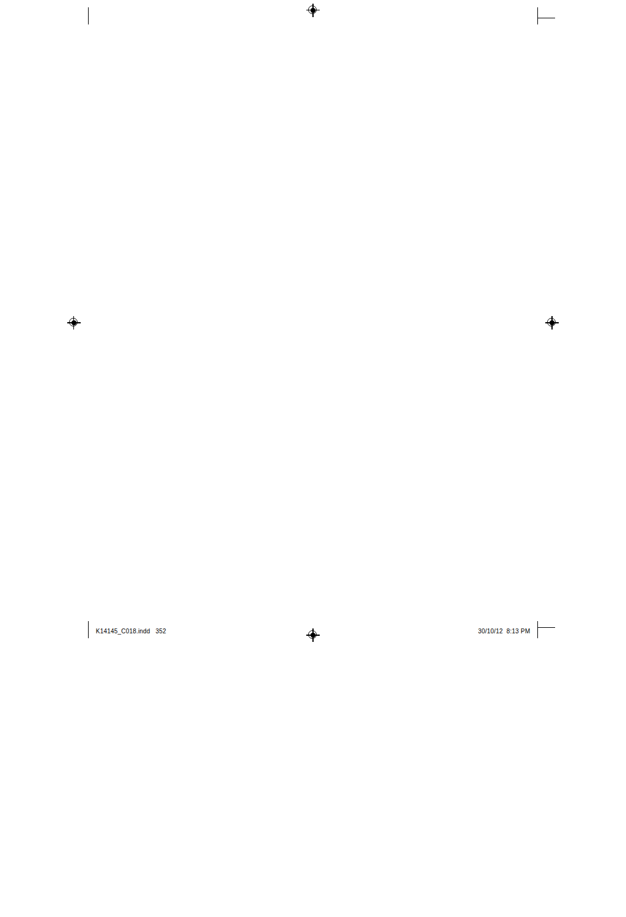K14145_C018.indd 352 30/10/12 8:13 PM